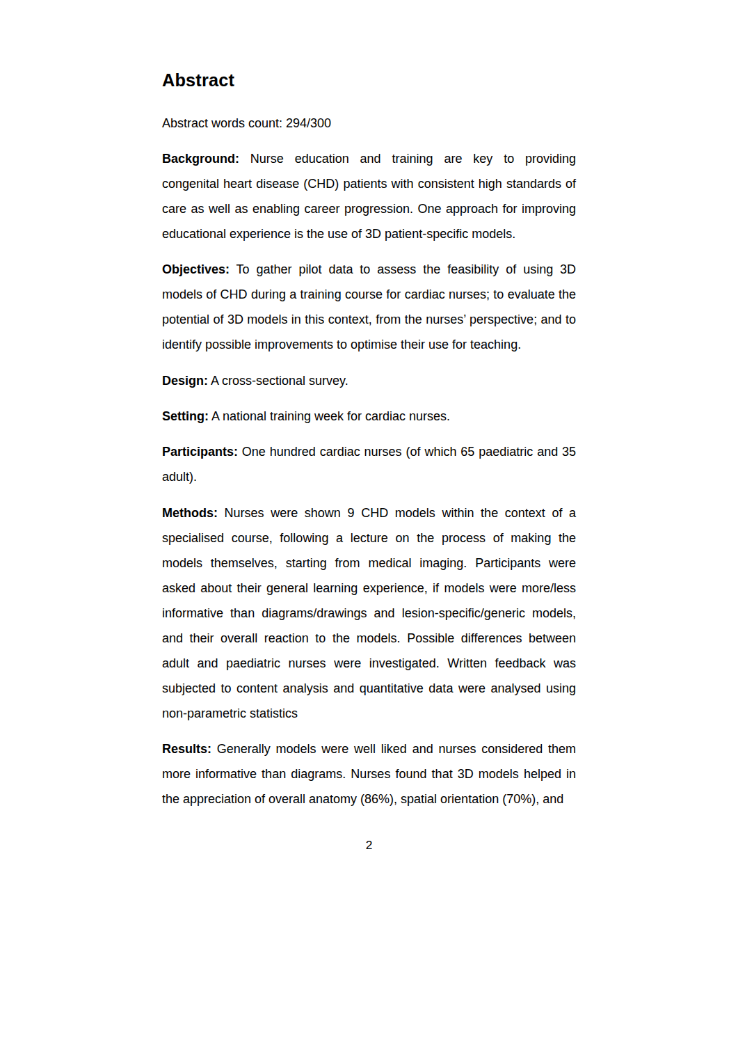Abstract
Abstract words count: 294/300
Background: Nurse education and training are key to providing congenital heart disease (CHD) patients with consistent high standards of care as well as enabling career progression. One approach for improving educational experience is the use of 3D patient-specific models.
Objectives: To gather pilot data to assess the feasibility of using 3D models of CHD during a training course for cardiac nurses; to evaluate the potential of 3D models in this context, from the nurses’ perspective; and to identify possible improvements to optimise their use for teaching.
Design: A cross-sectional survey.
Setting: A national training week for cardiac nurses.
Participants: One hundred cardiac nurses (of which 65 paediatric and 35 adult).
Methods: Nurses were shown 9 CHD models within the context of a specialised course, following a lecture on the process of making the models themselves, starting from medical imaging. Participants were asked about their general learning experience, if models were more/less informative than diagrams/drawings and lesion-specific/generic models, and their overall reaction to the models. Possible differences between adult and paediatric nurses were investigated. Written feedback was subjected to content analysis and quantitative data were analysed using non-parametric statistics
Results: Generally models were well liked and nurses considered them more informative than diagrams. Nurses found that 3D models helped in the appreciation of overall anatomy (86%), spatial orientation (70%), and
2